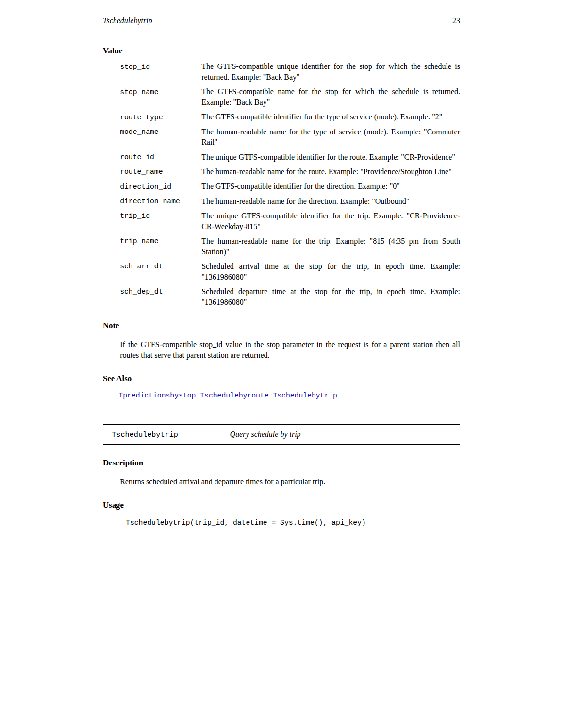Tschedulebytrip 23
Value
stop_id
The GTFS-compatible unique identifier for the stop for which the schedule is returned. Example: "Back Bay"
stop_name
The GTFS-compatible name for the stop for which the schedule is returned. Example: "Back Bay"
route_type
The GTFS-compatible identifier for the type of service (mode). Example: "2"
mode_name
The human-readable name for the type of service (mode). Example: "Commuter Rail"
route_id
The unique GTFS-compatible identifier for the route. Example: "CR-Providence"
route_name
The human-readable name for the route. Example: "Providence/Stoughton Line"
direction_id
The GTFS-compatible identifier for the direction. Example: "0"
direction_name
The human-readable name for the direction. Example: "Outbound"
trip_id
The unique GTFS-compatible identifier for the trip. Example: "CR-Providence-CR-Weekday-815"
trip_name
The human-readable name for the trip. Example: "815 (4:35 pm from South Station)"
sch_arr_dt
Scheduled arrival time at the stop for the trip, in epoch time. Example: "1361986080"
sch_dep_dt
Scheduled departure time at the stop for the trip, in epoch time. Example: "1361986080"
Note
If the GTFS-compatible stop_id value in the stop parameter in the request is for a parent station then all routes that serve that parent station are returned.
See Also
Tpredictionsbystop Tschedulebyroute Tschedulebytrip
Tschedulebytrip Query schedule by trip
Description
Returns scheduled arrival and departure times for a particular trip.
Usage
Tschedulebytrip(trip_id, datetime = Sys.time(), api_key)